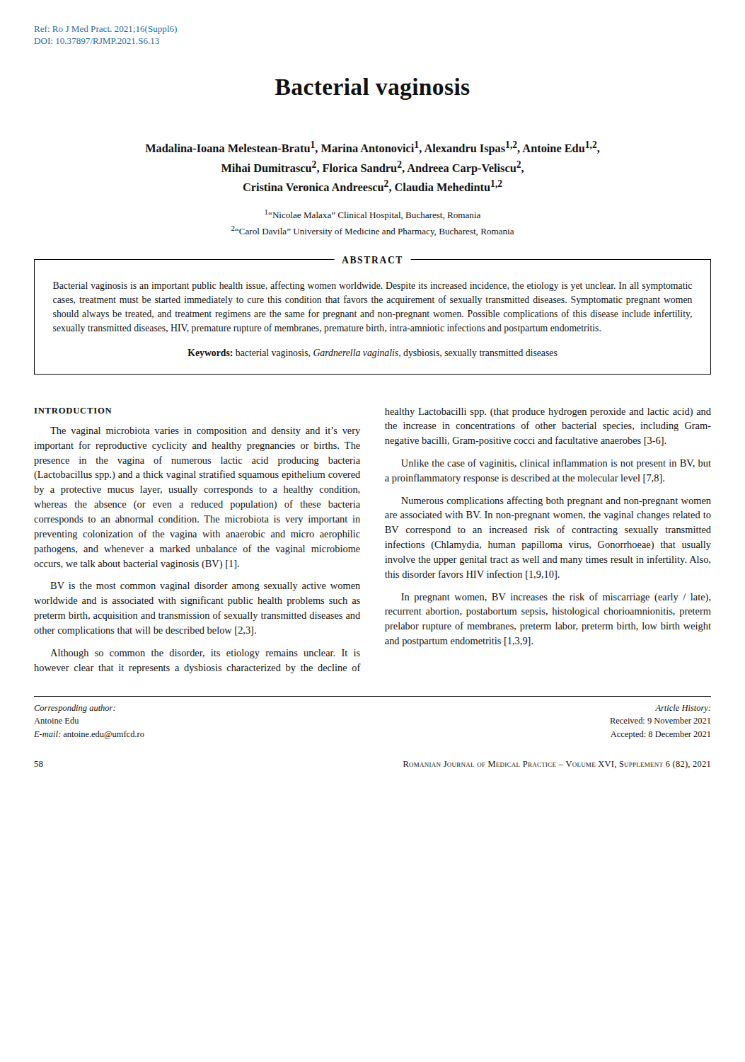Ref: Ro J Med Pract. 2021;16(Suppl6)
DOI: 10.37897/RJMP.2021.S6.13
Bacterial vaginosis
Madalina-Ioana Melestean-Bratu1, Marina Antonovici1, Alexandru Ispas1,2, Antoine Edu1,2,
Mihai Dumitrascu2, Florica Sandru2, Andreea Carp-Veliscu2,
Cristina Veronica Andreescu2, Claudia Mehedintu1,2
1“Nicolae Malaxa” Clinical Hospital, Bucharest, Romania
2“Carol Davila” University of Medicine and Pharmacy, Bucharest, Romania
ABSTRACT
Bacterial vaginosis is an important public health issue, affecting women worldwide. Despite its increased incidence, the etiology is yet unclear. In all symptomatic cases, treatment must be started immediately to cure this condition that favors the acquirement of sexually transmitted diseases. Symptomatic pregnant women should always be treated, and treatment regimens are the same for pregnant and non-pregnant women. Possible complications of this disease include infertility, sexually transmitted diseases, HIV, premature rupture of membranes, premature birth, intra-amniotic infections and postpartum endometritis.
Keywords: bacterial vaginosis, Gardnerella vaginalis, dysbiosis, sexually transmitted diseases
INTRODUCTION
The vaginal microbiota varies in composition and density and it’s very important for reproductive cyclicity and healthy pregnancies or births. The presence in the vagina of numerous lactic acid producing bacteria (Lactobacillus spp.) and a thick vaginal stratified squamous epithelium covered by a protective mucus layer, usually corresponds to a healthy condition, whereas the absence (or even a reduced population) of these bacteria corresponds to an abnormal condition. The microbiota is very important in preventing colonization of the vagina with anaerobic and micro aerophilic pathogens, and whenever a marked unbalance of the vaginal microbiome occurs, we talk about bacterial vaginosis (BV) [1].
BV is the most common vaginal disorder among sexually active women worldwide and is associated with significant public health problems such as preterm birth, acquisition and transmission of sexually transmitted diseases and other complications that will be described below [2,3].
Although so common the disorder, its etiology remains unclear. It is however clear that it represents a dysbiosis characterized by the decline of healthy Lactobacilli spp. (that produce hydrogen peroxide and lactic acid) and the increase in concentrations of other bacterial species, including Gram-negative bacilli, Gram-positive cocci and facultative anaerobes [3-6].
Unlike the case of vaginitis, clinical inflammation is not present in BV, but a proinflammatory response is described at the molecular level [7,8].
Numerous complications affecting both pregnant and non-pregnant women are associated with BV. In non-pregnant women, the vaginal changes related to BV correspond to an increased risk of contracting sexually transmitted infections (Chlamydia, human papilloma virus, Gonorrhoeae) that usually involve the upper genital tract as well and many times result in infertility. Also, this disorder favors HIV infection [1,9,10].
In pregnant women, BV increases the risk of miscarriage (early / late), recurrent abortion, postabortum sepsis, histological chorioamnionitis, preterm prelabor rupture of membranes, preterm labor, preterm birth, low birth weight and postpartum endometritis [1,3,9].
Corresponding author:
Antoine Edu
E-mail: antoine.edu@umfcd.ro
Article History:
Received: 9 November 2021
Accepted: 8 December 2021
58
Romanian Journal of Medical Practice – Volume XVI, Supplement 6 (82), 2021